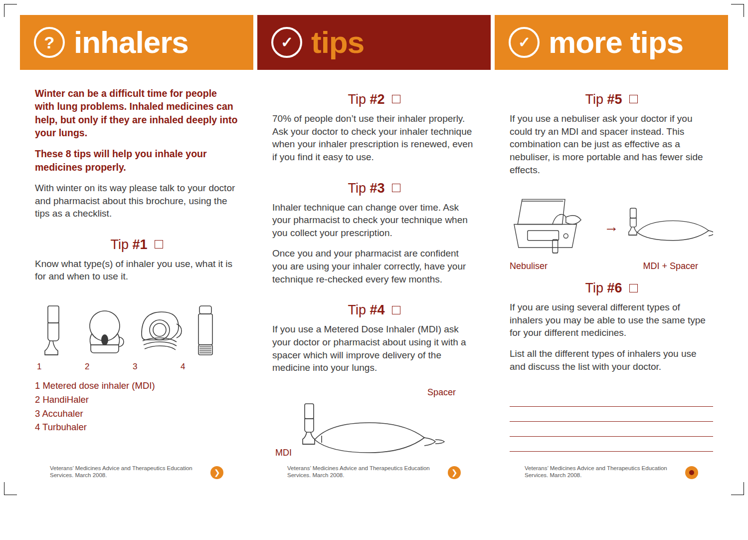?
inhalers
Winter can be a difficult time for people with lung problems. Inhaled medicines can help, but only if they are inhaled deeply into your lungs.
These 8 tips will help you inhale your medicines properly.
With winter on its way please talk to your doctor and pharmacist about this brochure, using the tips as a checklist.
Tip #1
Know what type(s) of inhaler you use, what it is for and when to use it.
1234
1 Metered dose inhaler (MDI)
2 HandiHaler
3 Accuhaler
4 Turbuhaler
Veterans’ Medicines Advice and Therapeutics Education Services. March 2008. ❯
✓
tips
Tip #2
70% of people don’t use their inhaler properly. Ask your doctor to check your inhaler technique when your inhaler prescription is renewed, even if you find it easy to use.
Tip #3
Inhaler technique can change over time. Ask your pharmacist to check your technique when you collect your prescription.
Once you and your pharmacist are confident you are using your inhaler correctly, have your technique re-checked every few months.
Tip #4
If you use a Metered Dose Inhaler (MDI) ask your doctor or pharmacist about using it with a spacer which will improve delivery of the medicine into your lungs.
Spacer
MDI
Veterans’ Medicines Advice and Therapeutics Education Services. March 2008. ❯
✓
more tips
Tip #5
If you use a nebuliser ask your doctor if you could try an MDI and spacer instead. This combination can be just as effective as a nebuliser, is more portable and has fewer side effects.
→
Nebuliser MDI + Spacer
Tip #6
If you are using several different types of inhalers you may be able to use the same type for your different medicines.
List all the different types of inhalers you use and discuss the list with your doctor.
Veterans’ Medicines Advice and Therapeutics Education Services. March 2008.